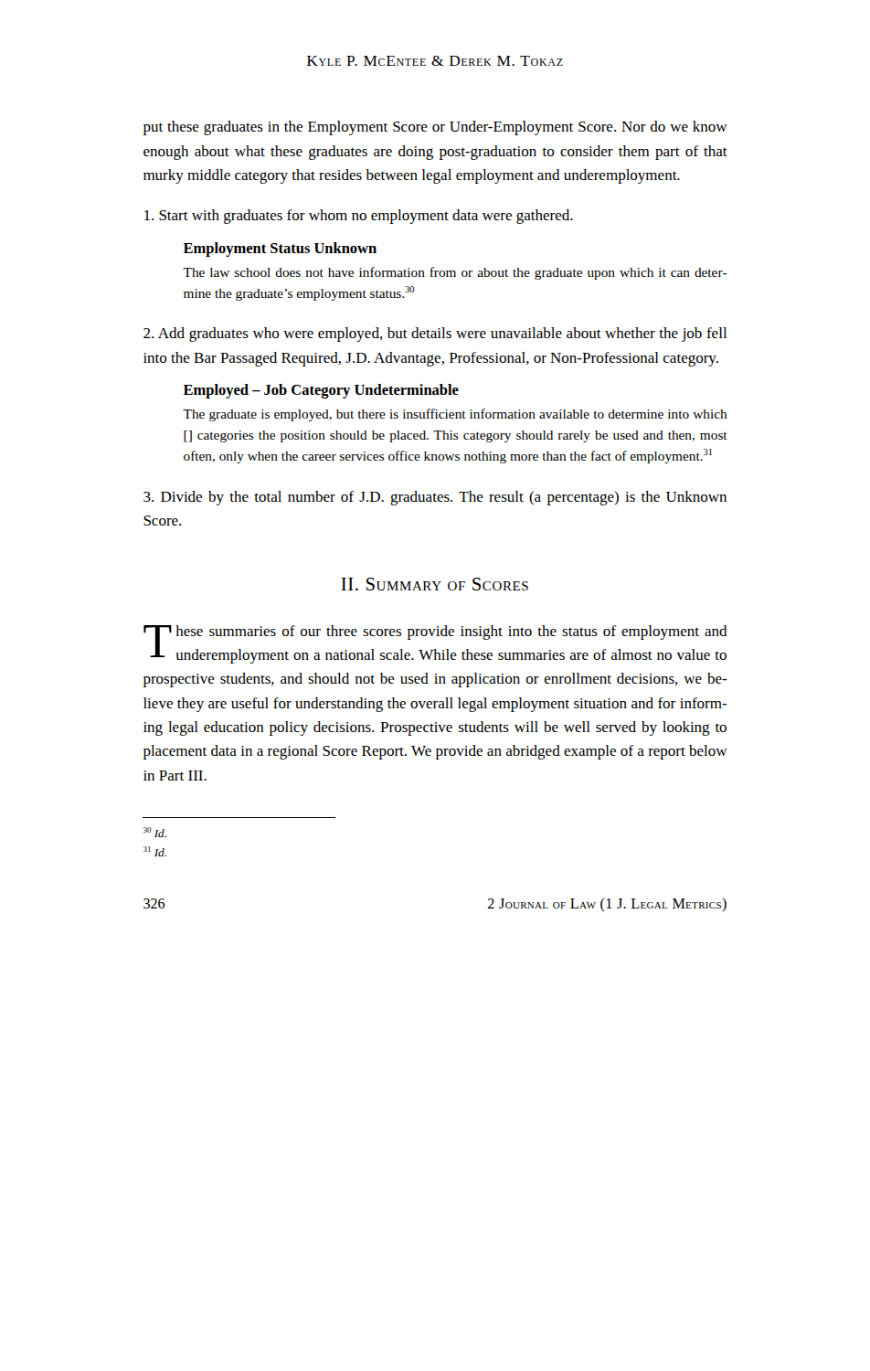Kyle P. McEntee & Derek M. Tokaz
put these graduates in the Employment Score or Under-Employment Score. Nor do we know enough about what these graduates are doing post-graduation to consider them part of that murky middle category that resides between legal employment and underemployment.
1. Start with graduates for whom no employment data were gathered.
Employment Status Unknown
The law school does not have information from or about the graduate upon which it can determine the graduate’s employment status.30
2. Add graduates who were employed, but details were unavailable about whether the job fell into the Bar Passaged Required, J.D. Advantage, Professional, or Non-Professional category.
Employed – Job Category Undeterminable
The graduate is employed, but there is insufficient information available to determine into which [] categories the position should be placed. This category should rarely be used and then, most often, only when the career services office knows nothing more than the fact of employment.31
3. Divide by the total number of J.D. graduates. The result (a percentage) is the Unknown Score.
II. Summary of Scores
These summaries of our three scores provide insight into the status of employment and underemployment on a national scale. While these summaries are of almost no value to prospective students, and should not be used in application or enrollment decisions, we believe they are useful for understanding the overall legal employment situation and for informing legal education policy decisions. Prospective students will be well served by looking to placement data in a regional Score Report. We provide an abridged example of a report below in Part III.
30 Id.
31 Id.
326 2 Journal of Law (1 J. Legal Metrics)